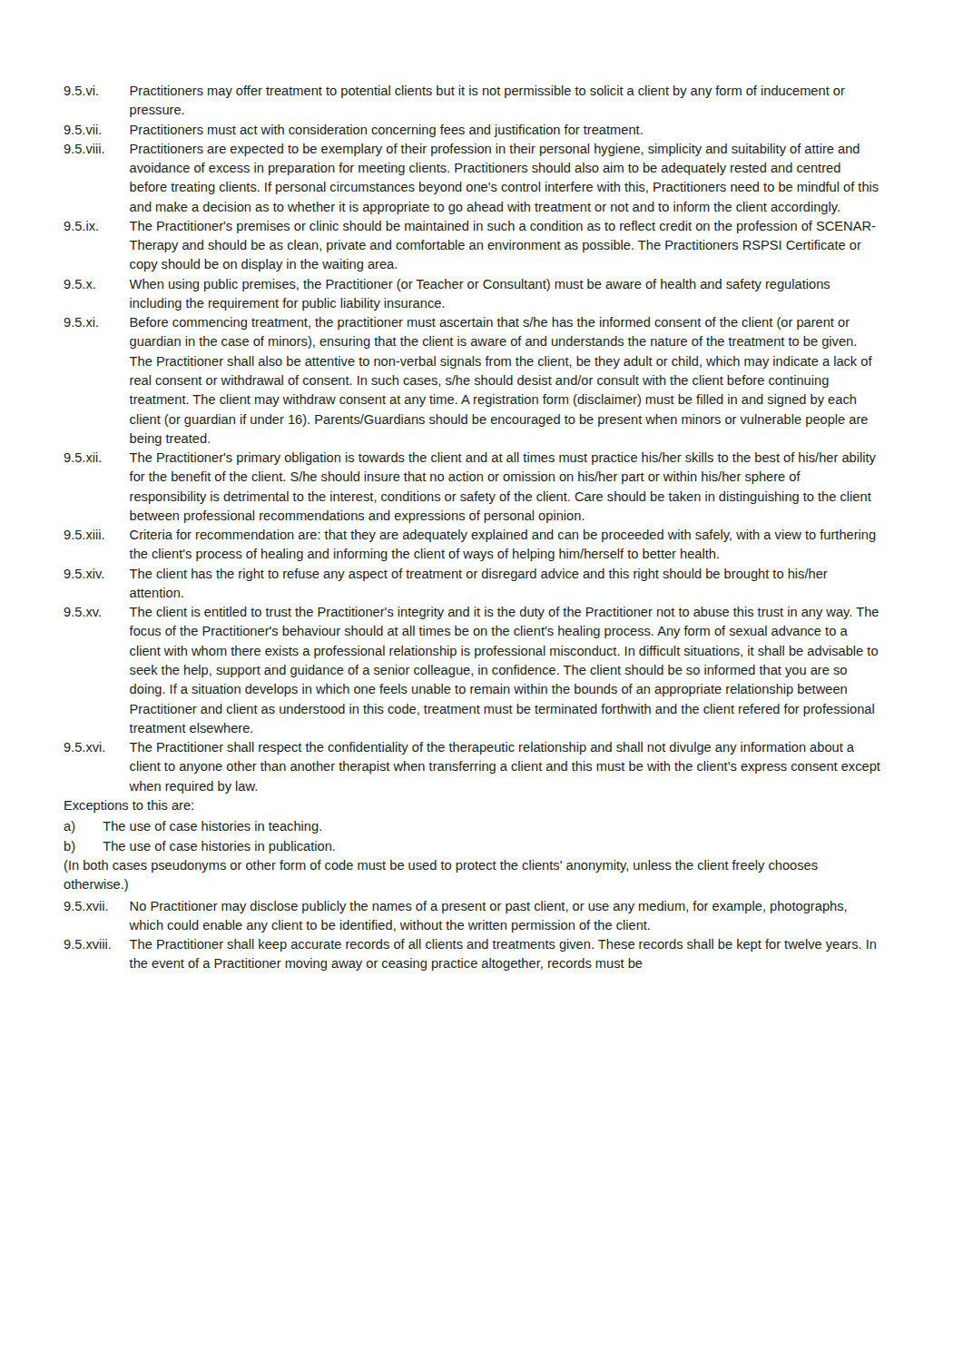9.5.vi. Practitioners may offer treatment to potential clients but it is not permissible to solicit a client by any form of inducement or pressure.
9.5.vii. Practitioners must act with consideration concerning fees and justification for treatment.
9.5.viii. Practitioners are expected to be exemplary of their profession in their personal hygiene, simplicity and suitability of attire and avoidance of excess in preparation for meeting clients. Practitioners should also aim to be adequately rested and centred before treating clients. If personal circumstances beyond one's control interfere with this, Practitioners need to be mindful of this and make a decision as to whether it is appropriate to go ahead with treatment or not and to inform the client accordingly.
9.5.ix. The Practitioner's premises or clinic should be maintained in such a condition as to reflect credit on the profession of SCENAR-Therapy and should be as clean, private and comfortable an environment as possible. The Practitioners RSPSI Certificate or copy should be on display in the waiting area.
9.5.x. When using public premises, the Practitioner (or Teacher or Consultant) must be aware of health and safety regulations including the requirement for public liability insurance.
9.5.xi. Before commencing treatment, the practitioner must ascertain that s/he has the informed consent of the client (or parent or guardian in the case of minors), ensuring that the client is aware of and understands the nature of the treatment to be given. The Practitioner shall also be attentive to non-verbal signals from the client, be they adult or child, which may indicate a lack of real consent or withdrawal of consent. In such cases, s/he should desist and/or consult with the client before continuing treatment. The client may withdraw consent at any time. A registration form (disclaimer) must be filled in and signed by each client (or guardian if under 16). Parents/Guardians should be encouraged to be present when minors or vulnerable people are being treated.
9.5.xii. The Practitioner's primary obligation is towards the client and at all times must practice his/her skills to the best of his/her ability for the benefit of the client. S/he should insure that no action or omission on his/her part or within his/her sphere of responsibility is detrimental to the interest, conditions or safety of the client. Care should be taken in distinguishing to the client between professional recommendations and expressions of personal opinion.
9.5.xiii. Criteria for recommendation are: that they are adequately explained and can be proceeded with safely, with a view to furthering the client's process of healing and informing the client of ways of helping him/herself to better health.
9.5.xiv. The client has the right to refuse any aspect of treatment or disregard advice and this right should be brought to his/her attention.
9.5.xv. The client is entitled to trust the Practitioner's integrity and it is the duty of the Practitioner not to abuse this trust in any way. The focus of the Practitioner's behaviour should at all times be on the client's healing process. Any form of sexual advance to a client with whom there exists a professional relationship is professional misconduct. In difficult situations, it shall be advisable to seek the help, support and guidance of a senior colleague, in confidence. The client should be so informed that you are so doing. If a situation develops in which one feels unable to remain within the bounds of an appropriate relationship between Practitioner and client as understood in this code, treatment must be terminated forthwith and the client refered for professional treatment elsewhere.
9.5.xvi. The Practitioner shall respect the confidentiality of the therapeutic relationship and shall not divulge any information about a client to anyone other than another therapist when transferring a client and this must be with the client's express consent except when required by law.
Exceptions to this are:
a) The use of case histories in teaching.
b) The use of case histories in publication.
(In both cases pseudonyms or other form of code must be used to protect the clients' anonymity, unless the client freely chooses otherwise.)
9.5.xvii. No Practitioner may disclose publicly the names of a present or past client, or use any medium, for example, photographs, which could enable any client to be identified, without the written permission of the client.
9.5.xviii. The Practitioner shall keep accurate records of all clients and treatments given. These records shall be kept for twelve years. In the event of a Practitioner moving away or ceasing practice altogether, records must be